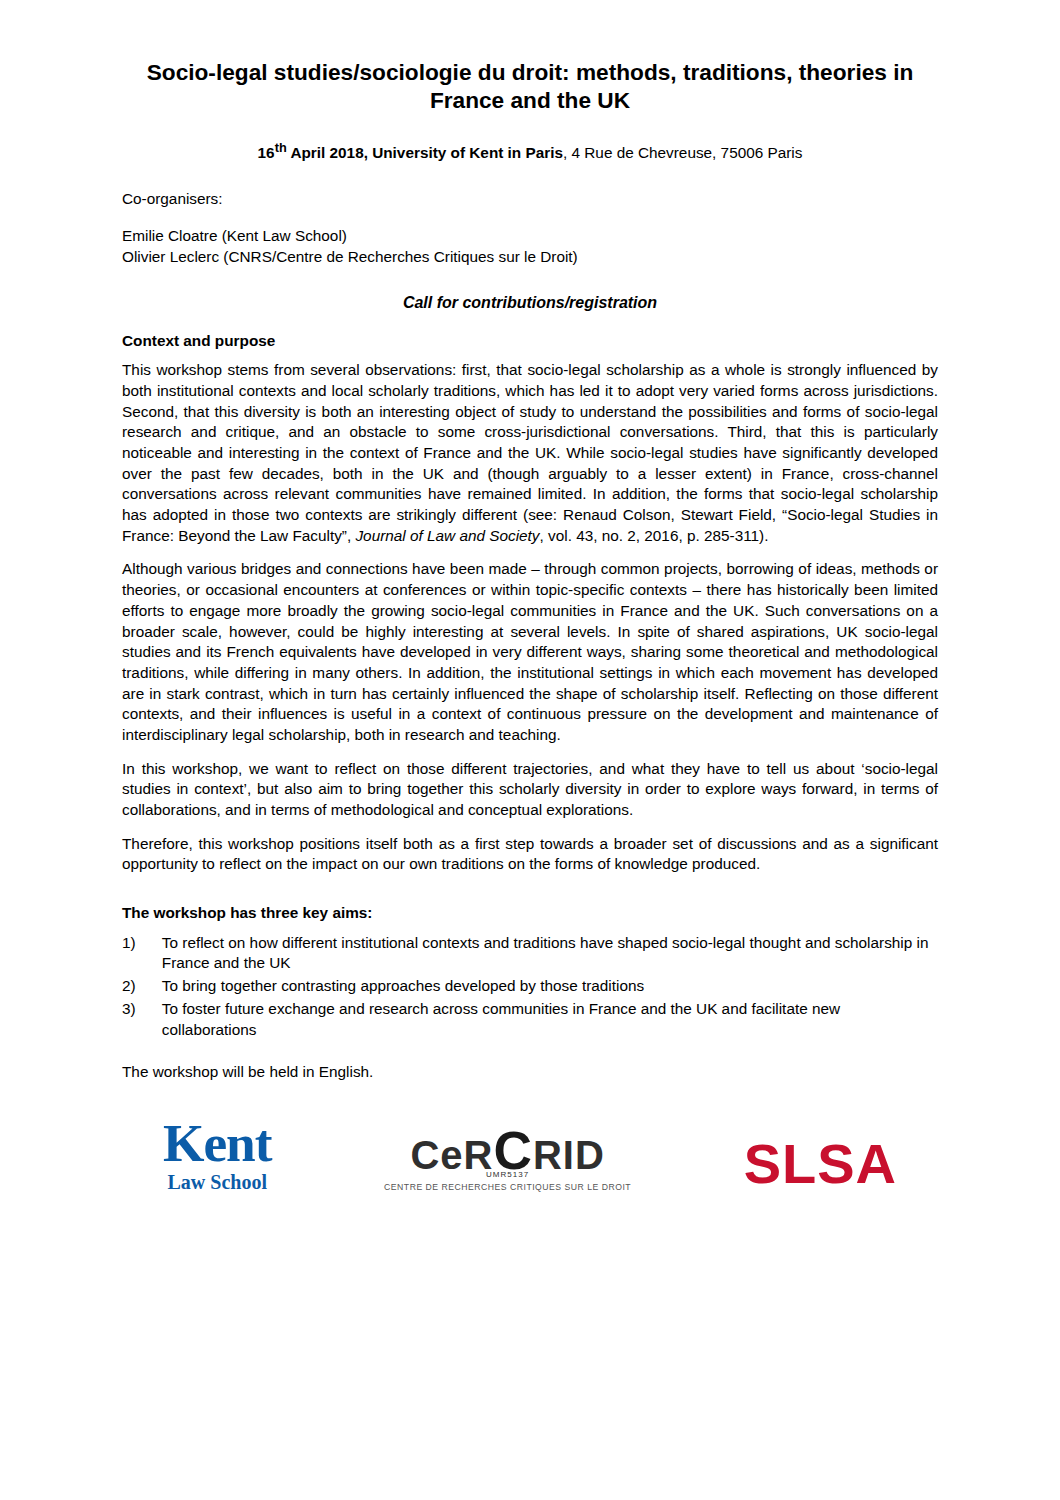Socio-legal studies/sociologie du droit: methods, traditions, theories in France and the UK
16th April 2018, University of Kent in Paris, 4 Rue de Chevreuse, 75006 Paris
Co-organisers:
Emilie Cloatre (Kent Law School)
Olivier Leclerc (CNRS/Centre de Recherches Critiques sur le Droit)
Call for contributions/registration
Context and purpose
This workshop stems from several observations: first, that socio-legal scholarship as a whole is strongly influenced by both institutional contexts and local scholarly traditions, which has led it to adopt very varied forms across jurisdictions. Second, that this diversity is both an interesting object of study to understand the possibilities and forms of socio-legal research and critique, and an obstacle to some cross-jurisdictional conversations. Third, that this is particularly noticeable and interesting in the context of France and the UK. While socio-legal studies have significantly developed over the past few decades, both in the UK and (though arguably to a lesser extent) in France, cross-channel conversations across relevant communities have remained limited. In addition, the forms that socio-legal scholarship has adopted in those two contexts are strikingly different (see: Renaud Colson, Stewart Field, “Socio-legal Studies in France: Beyond the Law Faculty”, Journal of Law and Society, vol. 43, no. 2, 2016, p. 285-311).
Although various bridges and connections have been made – through common projects, borrowing of ideas, methods or theories, or occasional encounters at conferences or within topic-specific contexts – there has historically been limited efforts to engage more broadly the growing socio-legal communities in France and the UK. Such conversations on a broader scale, however, could be highly interesting at several levels. In spite of shared aspirations, UK socio-legal studies and its French equivalents have developed in very different ways, sharing some theoretical and methodological traditions, while differing in many others. In addition, the institutional settings in which each movement has developed are in stark contrast, which in turn has certainly influenced the shape of scholarship itself. Reflecting on those different contexts, and their influences is useful in a context of continuous pressure on the development and maintenance of interdisciplinary legal scholarship, both in research and teaching.
In this workshop, we want to reflect on those different trajectories, and what they have to tell us about ‘socio-legal studies in context’, but also aim to bring together this scholarly diversity in order to explore ways forward, in terms of collaborations, and in terms of methodological and conceptual explorations.
Therefore, this workshop positions itself both as a first step towards a broader set of discussions and as a significant opportunity to reflect on the impact on our own traditions on the forms of knowledge produced.
The workshop has three key aims:
1) To reflect on how different institutional contexts and traditions have shaped socio-legal thought and scholarship in France and the UK
2) To bring together contrasting approaches developed by those traditions
3) To foster future exchange and research across communities in France and the UK and facilitate new collaborations
The workshop will be held in English.
Kent Law School
CeRCRID UMR5137 CENTRE DE RECHERCHES CRITIQUES SUR LE DROIT
SLSA